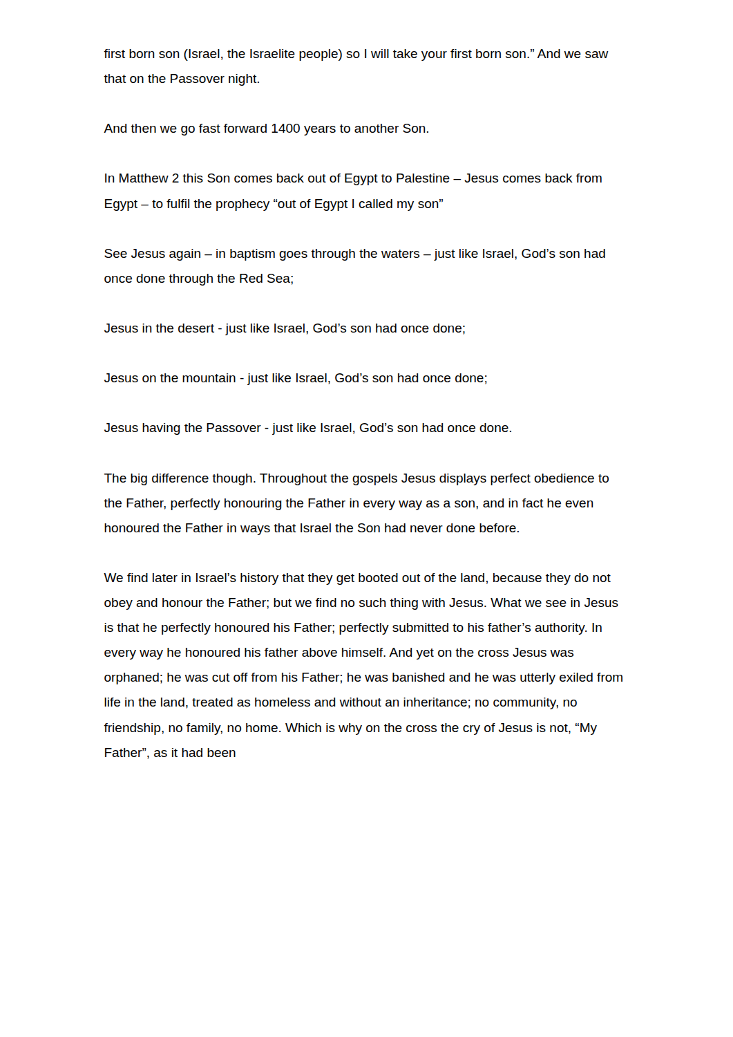first born son (Israel, the Israelite people) so I will take your first born son.” And we saw that on the Passover night.
And then we go fast forward 1400 years to another Son.
In Matthew 2 this Son comes back out of Egypt to Palestine – Jesus comes back from Egypt – to fulfil the prophecy “out of Egypt I called my son”
See Jesus again – in baptism goes through the waters – just like Israel, God’s son had once done through the Red Sea;
Jesus in the desert - just like Israel, God’s son had once done;
Jesus on the mountain - just like Israel, God’s son had once done;
Jesus having the Passover - just like Israel, God’s son had once done.
The big difference though. Throughout the gospels Jesus displays perfect obedience to the Father, perfectly honouring the Father in every way as a son, and in fact he even honoured the Father in ways that Israel the Son had never done before.
We find later in Israel’s history that they get booted out of the land, because they do not obey and honour the Father; but we find no such thing with Jesus. What we see in Jesus is that he perfectly honoured his Father; perfectly submitted to his father’s authority. In every way he honoured his father above himself. And yet on the cross Jesus was orphaned; he was cut off from his Father; he was banished and he was utterly exiled from life in the land, treated as homeless and without an inheritance; no community, no friendship, no family, no home. Which is why on the cross the cry of Jesus is not, “My Father”, as it had been